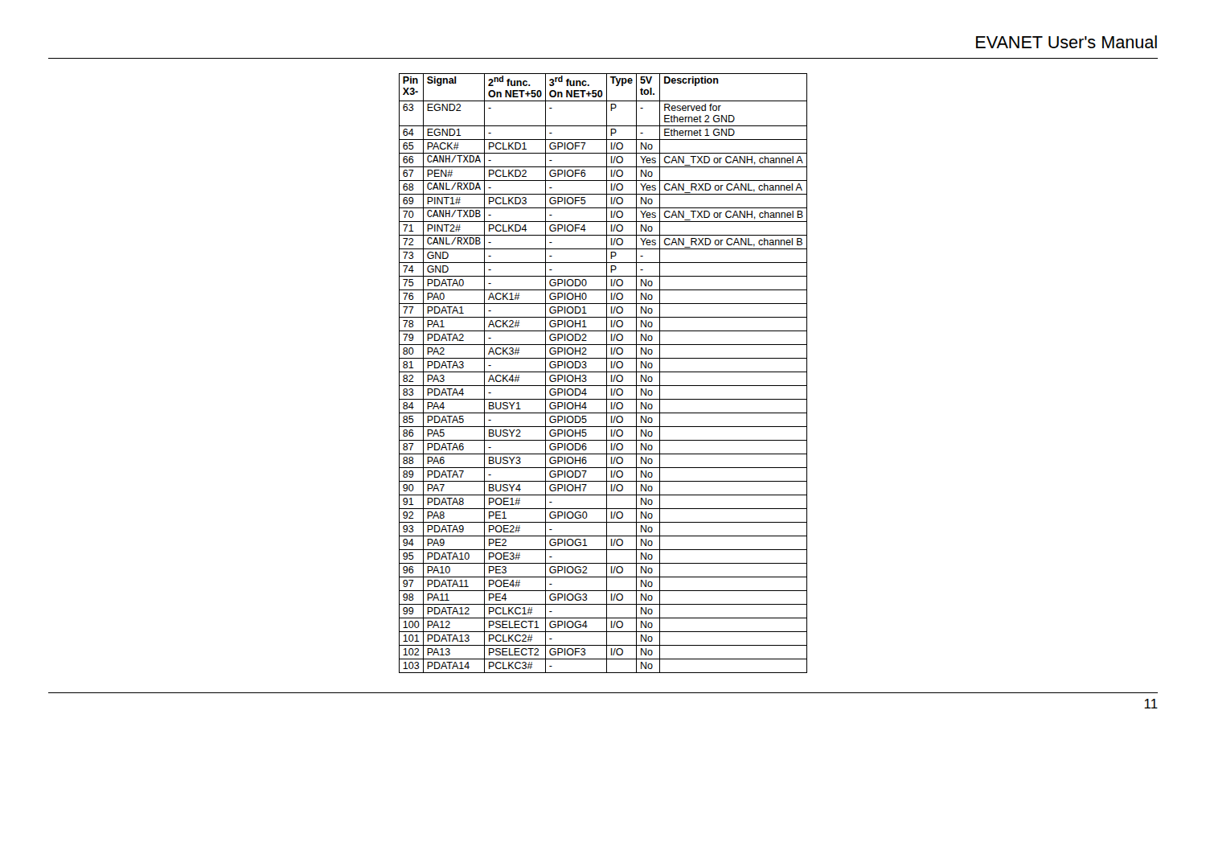EVANET User's Manual
| Pin X3- | Signal | 2 nd func. On NET+50 | 3 rd func. On NET+50 | Type | 5V tol. | Description |
| --- | --- | --- | --- | --- | --- | --- |
| 63 | EGND2 | - | - | P | - | Reserved for Ethernet 2 GND |
| 64 | EGND1 | - | - | P | - | Ethernet 1 GND |
| 65 | PACK# | PCLKD1 | GPIOF7 | I/O | No | |
| 66 | CANH/TXDA | - | - | I/O | Yes | CAN_TXD or CANH, channel A |
| 67 | PEN# | PCLKD2 | GPIOF6 | I/O | No | |
| 68 | CANL/RXDA | - | - | I/O | Yes | CAN_RXD or CANL, channel A |
| 69 | PINT1# | PCLKD3 | GPIOF5 | I/O | No | |
| 70 | CANH/TXDB | - | - | I/O | Yes | CAN_TXD or CANH, channel B |
| 71 | PINT2# | PCLKD4 | GPIOF4 | I/O | No | |
| 72 | CANL/RXDB | - | - | I/O | Yes | CAN_RXD or CANL, channel B |
| 73 | GND | - | - | P | - | |
| 74 | GND | - | - | P | - | |
| 75 | PDATA0 | - | GPIOD0 | I/O | No | |
| 76 | PA0 | ACK1# | GPIOH0 | I/O | No | |
| 77 | PDATA1 | - | GPIOD1 | I/O | No | |
| 78 | PA1 | ACK2# | GPIOH1 | I/O | No | |
| 79 | PDATA2 | - | GPIOD2 | I/O | No | |
| 80 | PA2 | ACK3# | GPIOH2 | I/O | No | |
| 81 | PDATA3 | - | GPIOD3 | I/O | No | |
| 82 | PA3 | ACK4# | GPIOH3 | I/O | No | |
| 83 | PDATA4 | - | GPIOD4 | I/O | No | |
| 84 | PA4 | BUSY1 | GPIOH4 | I/O | No | |
| 85 | PDATA5 | - | GPIOD5 | I/O | No | |
| 86 | PA5 | BUSY2 | GPIOH5 | I/O | No | |
| 87 | PDATA6 | - | GPIOD6 | I/O | No | |
| 88 | PA6 | BUSY3 | GPIOH6 | I/O | No | |
| 89 | PDATA7 | - | GPIOD7 | I/O | No | |
| 90 | PA7 | BUSY4 | GPIOH7 | I/O | No | |
| 91 | PDATA8 | POE1# | - | | No | |
| 92 | PA8 | PE1 | GPIOG0 | I/O | No | |
| 93 | PDATA9 | POE2# | - | | No | |
| 94 | PA9 | PE2 | GPIOG1 | I/O | No | |
| 95 | PDATA10 | POE3# | - | | No | |
| 96 | PA10 | PE3 | GPIOG2 | I/O | No | |
| 97 | PDATA11 | POE4# | - | | No | |
| 98 | PA11 | PE4 | GPIOG3 | I/O | No | |
| 99 | PDATA12 | PCLKC1# | - | | No | |
| 100 | PA12 | PSELECT1 | GPIOG4 | I/O | No | |
| 101 | PDATA13 | PCLKC2# | - | | No | |
| 102 | PA13 | PSELECT2 | GPIOF3 | I/O | No | |
| 103 | PDATA14 | PCLKC3# | - | | No | |
11